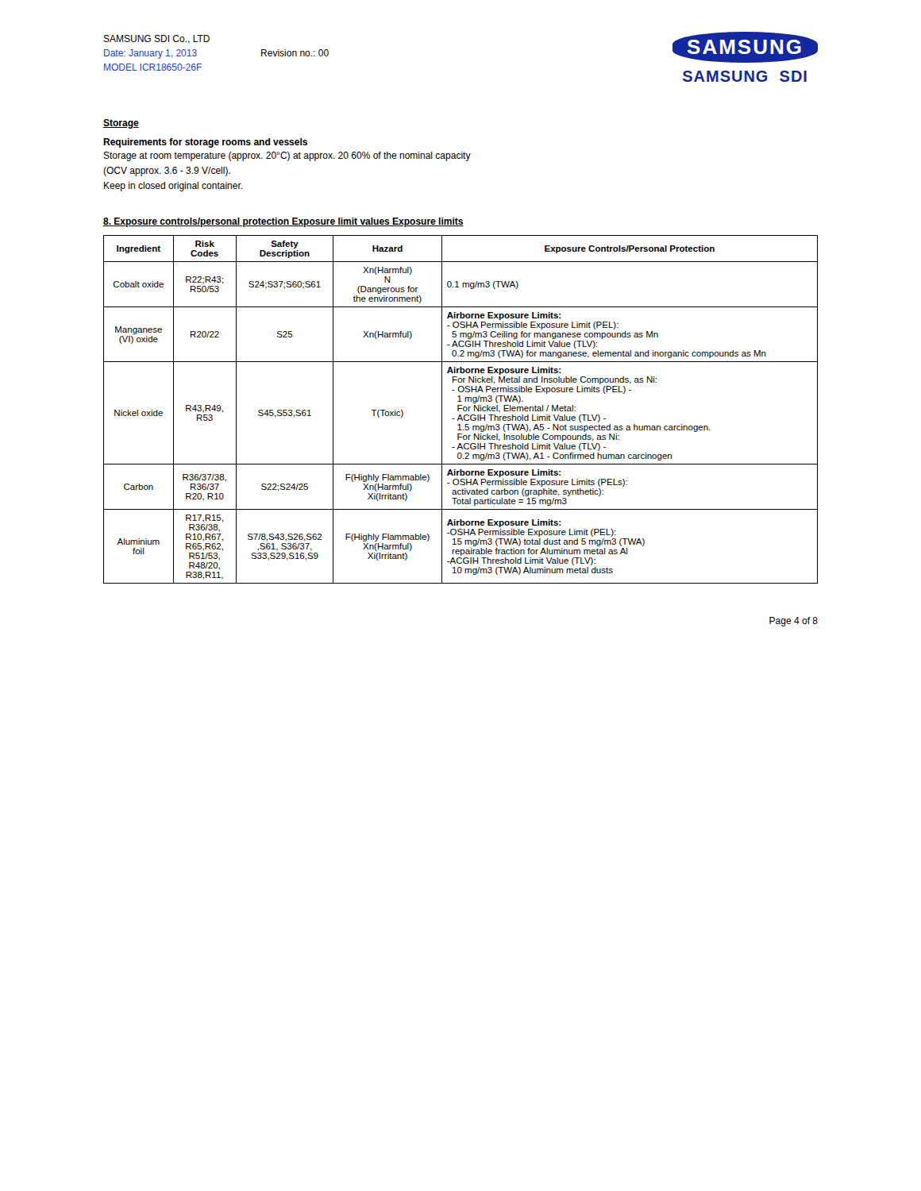SAMSUNG SDI Co., LTD
Date: January 1, 2013 Revision no.: 00
MODEL ICR18650-26F
SAMSUNG
SAMSUNG SDI
Storage
Requirements for storage rooms and vessels
Storage at room temperature (approx. 20°C) at approx. 20 60% of the nominal capacity
(OCV approx. 3.6 - 3.9 V/cell).
Keep in closed original container.
8. Exposure controls/personal protection Exposure limit values Exposure limits
| Ingredient | Risk Codes | Safety Description | Hazard | Exposure Controls/Personal Protection |
| --- | --- | --- | --- | --- |
| Cobalt oxide | R22;R43; R50/53 | S24;S37;S60;S61 | Xn(Harmful) N (Dangerous for the environment) | 0.1 mg/m3 (TWA) |
| Manganese (VI) oxide | R20/22 | S25 | Xn(Harmful) | Airborne Exposure Limits: - OSHA Permissible Exposure Limit (PEL): 5 mg/m3 Ceiling for manganese compounds as Mn - ACGIH Threshold Limit Value (TLV): 0.2 mg/m3 (TWA) for manganese, elemental and inorganic compounds as Mn |
| Nickel oxide | R43,R49, R53 | S45,S53,S61 | T(Toxic) | Airborne Exposure Limits: For Nickel, Metal and Insoluble Compounds, as Ni: - OSHA Permissible Exposure Limits (PEL) - 1 mg/m3 (TWA). For Nickel, Elemental / Metal: - ACGIH Threshold Limit Value (TLV) - 1.5 mg/m3 (TWA), A5 - Not suspected as a human carcinogen. For Nickel, Insoluble Compounds, as Ni: - ACGIH Threshold Limit Value (TLV) - 0.2 mg/m3 (TWA), A1 - Confirmed human carcinogen |
| Carbon | R36/37/38, R36/37 R20, R10 | S22;S24/25 | F(Highly Flammable) Xn(Harmful) Xi(Irritant) | Airborne Exposure Limits: - OSHA Permissible Exposure Limits (PELs): activated carbon (graphite, synthetic): Total particulate = 15 mg/m3 |
| Aluminium foil | R17,R15, R36/38, R10,R67, R65,R62, R51/53, R48/20, R38,R11, | S7/8,S43,S26,S62 ,S61, S36/37, S33,S29,S16,S9 | F(Highly Flammable) Xn(Harmful) Xi(Irritant) | Airborne Exposure Limits: -OSHA Permissible Exposure Limit (PEL): 15 mg/m3 (TWA) total dust and 5 mg/m3 (TWA) repairable fraction for Aluminum metal as Al -ACGIH Threshold Limit Value (TLV): 10 mg/m3 (TWA) Aluminum metal dusts |
Page 4 of 8